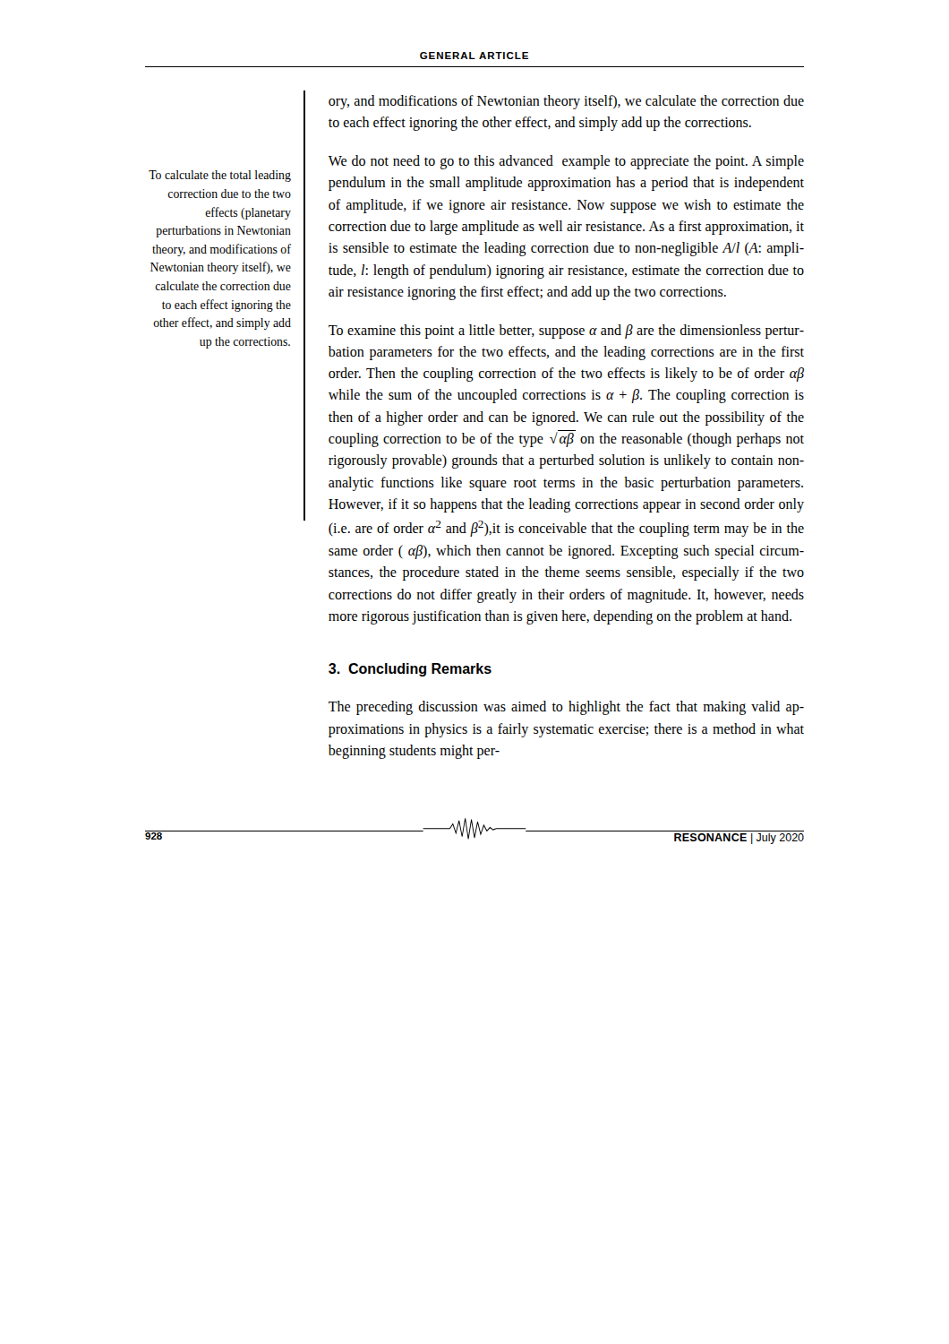GENERAL ARTICLE
To calculate the total leading correction due to the two effects (planetary perturbations in Newtonian theory, and modifications of Newtonian theory itself), we calculate the correction due to each effect ignoring the other effect, and simply add up the corrections.
ory, and modifications of Newtonian theory itself), we calculate the correction due to each effect ignoring the other effect, and simply add up the corrections.
We do not need to go to this advanced example to appreciate the point. A simple pendulum in the small amplitude approximation has a period that is independent of amplitude, if we ignore air resistance. Now suppose we wish to estimate the correction due to large amplitude as well air resistance. As a first approximation, it is sensible to estimate the leading correction due to non-negligible A/l (A: amplitude, l: length of pendulum) ignoring air resistance, estimate the correction due to air resistance ignoring the first effect; and add up the two corrections.
To examine this point a little better, suppose α and β are the dimensionless perturbation parameters for the two effects, and the leading corrections are in the first order. Then the coupling correction of the two effects is likely to be of order αβ while the sum of the uncoupled corrections is α + β. The coupling correction is then of a higher order and can be ignored. We can rule out the possibility of the coupling correction to be of the type √αβ on the reasonable (though perhaps not rigorously provable) grounds that a perturbed solution is unlikely to contain non-analytic functions like square root terms in the basic perturbation parameters. However, if it so happens that the leading corrections appear in second order only (i.e. are of order α2 and β2),it is conceivable that the coupling term may be in the same order ( αβ), which then cannot be ignored. Excepting such special circumstances, the procedure stated in the theme seems sensible, especially if the two corrections do not differ greatly in their orders of magnitude. It, however, needs more rigorous justification than is given here, depending on the problem at hand.
3. Concluding Remarks
The preceding discussion was aimed to highlight the fact that making valid approximations in physics is a fairly systematic exercise; there is a method in what beginning students might per-
928
RESONANCE | July 2020